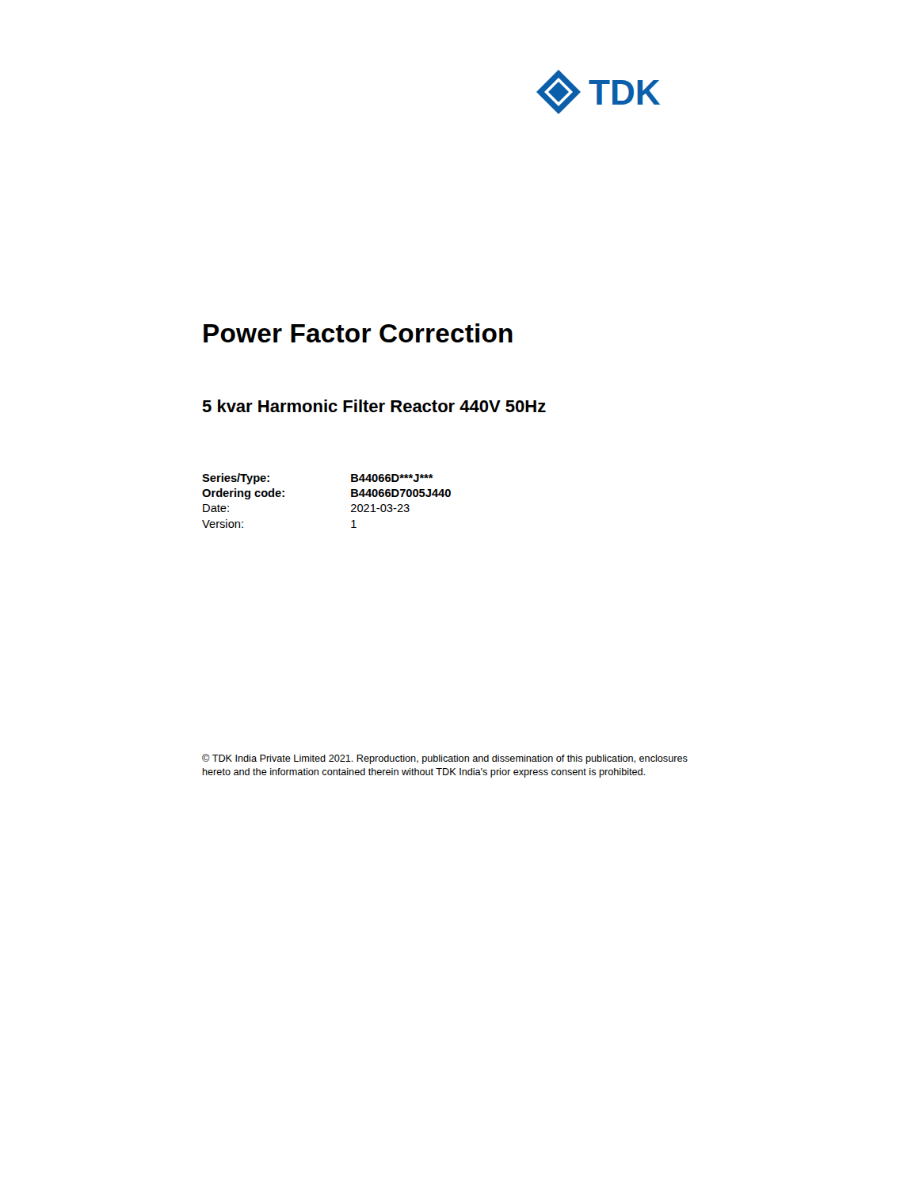TDK
Power Factor Correction
5 kvar Harmonic Filter Reactor 440V 50Hz
| Series/Type: | B44066D***J*** |
| Ordering code: | B44066D7005J440 |
| Date: | 2021-03-23 |
| Version: | 1 |
© TDK India Private Limited 2021. Reproduction, publication and dissemination of this publication, enclosures hereto and the information contained therein without TDK India's prior express consent is prohibited.